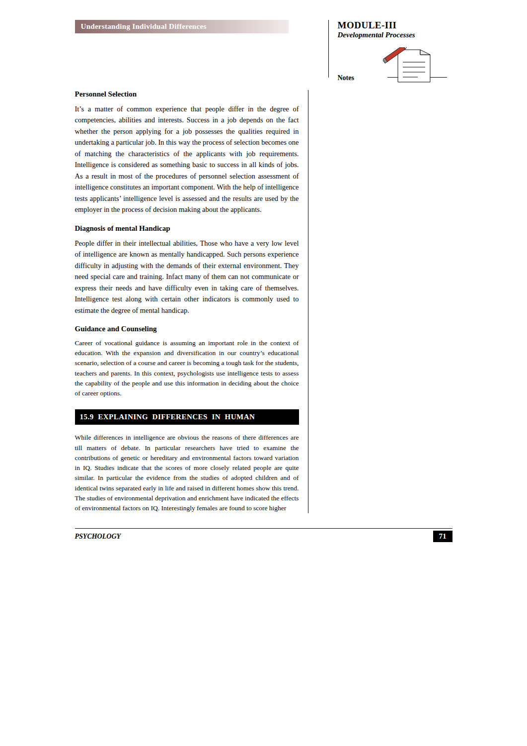Understanding Individual Differences
MODULE-III
Developmental Processes
Notes
Personnel Selection
It’s a matter of common experience that people differ in the degree of competencies, abilities and interests. Success in a job depends on the fact whether the person applying for a job possesses the qualities required in undertaking a particular job. In this way the process of selection becomes one of matching the characteristics of the applicants with job requirements. Intelligence is considered as something basic to success in all kinds of jobs. As a result in most of the procedures of personnel selection assessment of intelligence constitutes an important component. With the help of intelligence tests applicants’ intelligence level is assessed and the results are used by the employer in the process of decision making about the applicants.
Diagnosis of mental Handicap
People differ in their intellectual abilities, Those who have a very low level of intelligence are known as mentally handicapped. Such persons experience difficulty in adjusting with the demands of their external environment. They need special care and training. Infact many of them can not communicate or express their needs and have difficulty even in taking care of themselves. Intelligence test along with certain other indicators is commonly used to estimate the degree of mental handicap.
Guidance and Counseling
Career of vocational guidance is assuming an important role in the context of education. With the expansion and diversification in our country’s educational scenario, selection of a course and career is becoming a tough task for the students, teachers and parents. In this context, psychologists use intelligence tests to assess the capability of the people and use this information in deciding about the choice of career options.
15.9 EXPLAINING DIFFERENCES IN HUMAN
While differences in intelligence are obvious the reasons of there differences are till matters of debate. In particular researchers have tried to examine the contributions of genetic or hereditary and environmental factors toward variation in IQ. Studies indicate that the scores of more closely related people are quite similar. In particular the evidence from the studies of adopted children and of identical twins separated early in life and raised in different homes show this trend. The studies of environmental deprivation and enrichment have indicated the effects of environmental factors on IQ. Interestingly females are found to score higher
PSYCHOLOGY
71